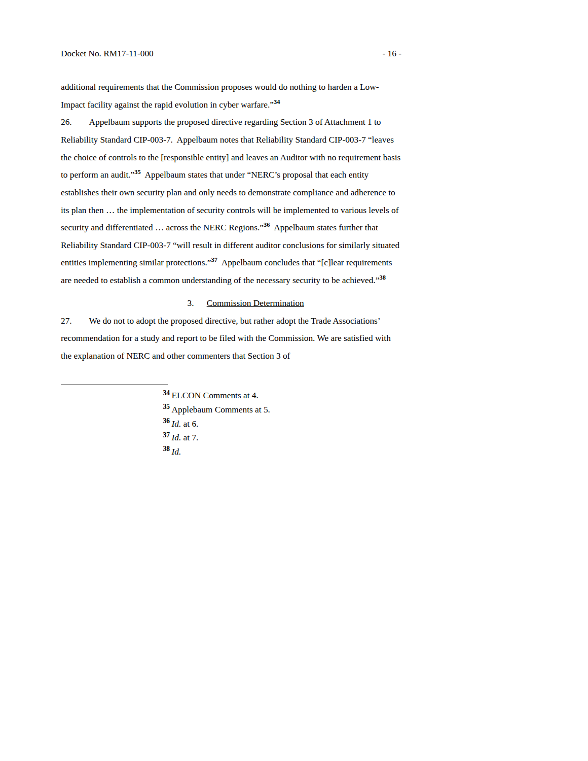Docket No. RM17-11-000
- 16 -
additional requirements that the Commission proposes would do nothing to harden a Low-Impact facility against the rapid evolution in cyber warfare.”34
26. Appelbaum supports the proposed directive regarding Section 3 of Attachment 1 to Reliability Standard CIP-003-7. Appelbaum notes that Reliability Standard CIP-003-7 “leaves the choice of controls to the [responsible entity] and leaves an Auditor with no requirement basis to perform an audit.”35 Appelbaum states that under “NERC’s proposal that each entity establishes their own security plan and only needs to demonstrate compliance and adherence to its plan then … the implementation of security controls will be implemented to various levels of security and differentiated … across the NERC Regions.”36 Appelbaum states further that Reliability Standard CIP-003-7 “will result in different auditor conclusions for similarly situated entities implementing similar protections.”37 Appelbaum concludes that “[c]lear requirements are needed to establish a common understanding of the necessary security to be achieved.”38
3. Commission Determination
27. We do not to adopt the proposed directive, but rather adopt the Trade Associations’ recommendation for a study and report to be filed with the Commission. We are satisfied with the explanation of NERC and other commenters that Section 3 of
34 ELCON Comments at 4.
35 Applebaum Comments at 5.
36 Id. at 6.
37 Id. at 7.
38 Id.